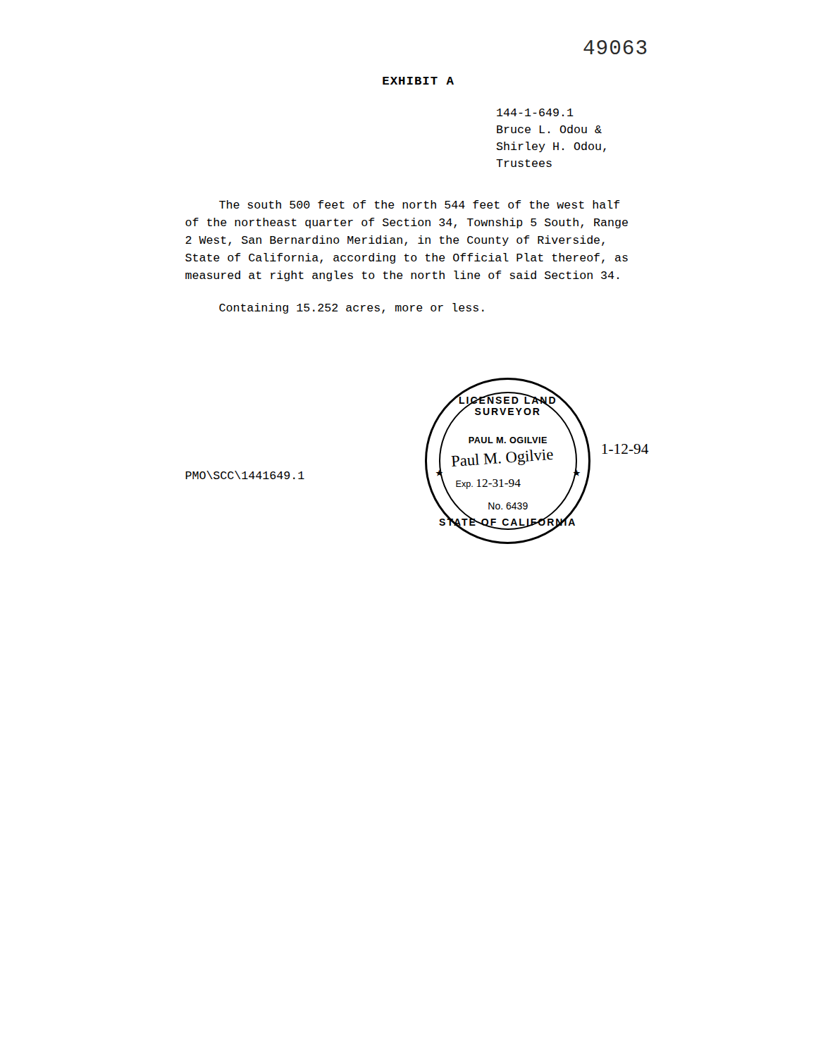49063
EXHIBIT A
144-1-649.1
Bruce L. Odou &
Shirley H. Odou,
Trustees
The south 500 feet of the north 544 feet of the west half of the northeast quarter of Section 34, Township 5 South, Range 2 West, San Bernardino Meridian, in the County of Riverside, State of California, according to the Official Plat thereof, as measured at right angles to the north line of said Section 34.
Containing 15.252 acres, more or less.
PMO\SCC\1441649.1
LICENSED LAND SURVEYOR
PAUL M. OGILVIE
Paul M. Ogilvie
Exp. 12-31-94
No. 6439
★
★
STATE OF CALIFORNIA
1-12-94